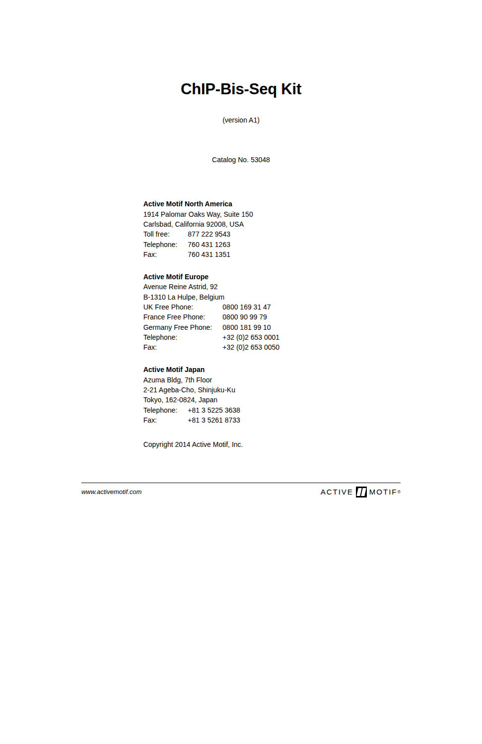ChIP-Bis-Seq Kit
(version A1)
Catalog No. 53048
Active Motif North America
1914 Palomar Oaks Way, Suite 150
Carlsbad, California 92008, USA
| Toll free: | 877 222 9543 |
| Telephone: | 760 431 1263 |
| Fax: | 760 431 1351 |
Active Motif Europe
Avenue Reine Astrid, 92
B-1310 La Hulpe, Belgium
| UK Free Phone: | 0800 169 31 47 |
| France Free Phone: | 0800 90 99 79 |
| Germany Free Phone: | 0800 181 99 10 |
| Telephone: | +32 (0)2 653 0001 |
| Fax: | +32 (0)2 653 0050 |
Active Motif Japan
Azuma Bldg, 7th Floor
2-21 Ageba-Cho, Shinjuku-Ku
Tokyo, 162-0824, Japan
| Telephone: | +81 3 5225 3638 |
| Fax: | +81 3 5261 8733 |
Copyright 2014 Active Motif, Inc.
www.activemotif.com ACTIVE MOTIF®